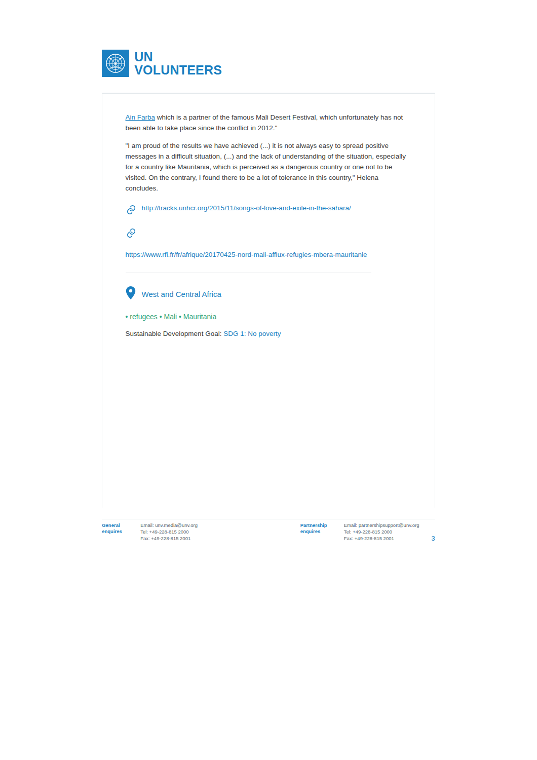UN VOLUNTEERS
Ain Farba which is a partner of the famous Mali Desert Festival, which unfortunately has not been able to take place since the conflict in 2012."
"I am proud of the results we have achieved (...) it is not always easy to spread positive messages in a difficult situation, (...) and the lack of understanding of the situation, especially for a country like Mauritania, which is perceived as a dangerous country or one not to be visited. On the contrary, I found there to be a lot of tolerance in this country," Helena concludes.
http://tracks.unhcr.org/2015/11/songs-of-love-and-exile-in-the-sahara/
https://www.rfi.fr/fr/afrique/20170425-nord-mali-afflux-refugies-mbera-mauritanie
West and Central Africa
• refugees • Mali • Mauritania
Sustainable Development Goal: SDG 1: No poverty
General
enquires
Email: unv.media@unv.org
Tel: +49-228-815 2000
Fax: +49-228-815 2001
Partnership
enquires
Email: partnershipsupport@unv.org
Tel: +49-228-815 2000
Fax: +49-228-815 2001
3